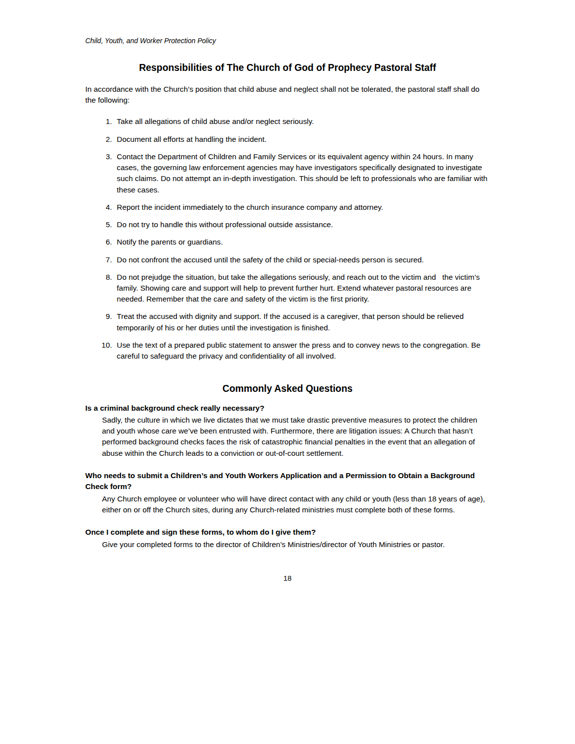Child, Youth, and Worker Protection Policy
Responsibilities of The Church of God of Prophecy Pastoral Staff
In accordance with the Church’s position that child abuse and neglect shall not be tolerated, the pastoral staff shall do the following:
Take all allegations of child abuse and/or neglect seriously.
Document all efforts at handling the incident.
Contact the Department of Children and Family Services or its equivalent agency within 24 hours. In many cases, the governing law enforcement agencies may have investigators specifically designated to investigate such claims. Do not attempt an in-depth investigation. This should be left to professionals who are familiar with these cases.
Report the incident immediately to the church insurance company and attorney.
Do not try to handle this without professional outside assistance.
Notify the parents or guardians.
Do not confront the accused until the safety of the child or special-needs person is secured.
Do not prejudge the situation, but take the allegations seriously, and reach out to the victim and the victim’s family. Showing care and support will help to prevent further hurt. Extend whatever pastoral resources are needed. Remember that the care and safety of the victim is the first priority.
Treat the accused with dignity and support. If the accused is a caregiver, that person should be relieved temporarily of his or her duties until the investigation is finished.
Use the text of a prepared public statement to answer the press and to convey news to the congregation. Be careful to safeguard the privacy and confidentiality of all involved.
Commonly Asked Questions
Is a criminal background check really necessary?
Sadly, the culture in which we live dictates that we must take drastic preventive measures to protect the children and youth whose care we’ve been entrusted with. Furthermore, there are litigation issues: A Church that hasn’t performed background checks faces the risk of catastrophic financial penalties in the event that an allegation of abuse within the Church leads to a conviction or out-of-court settlement.
Who needs to submit a Children’s and Youth Workers Application and a Permission to Obtain a Background Check form?
Any Church employee or volunteer who will have direct contact with any child or youth (less than 18 years of age), either on or off the Church sites, during any Church-related ministries must complete both of these forms.
Once I complete and sign these forms, to whom do I give them?
Give your completed forms to the director of Children’s Ministries/director of Youth Ministries or pastor.
18